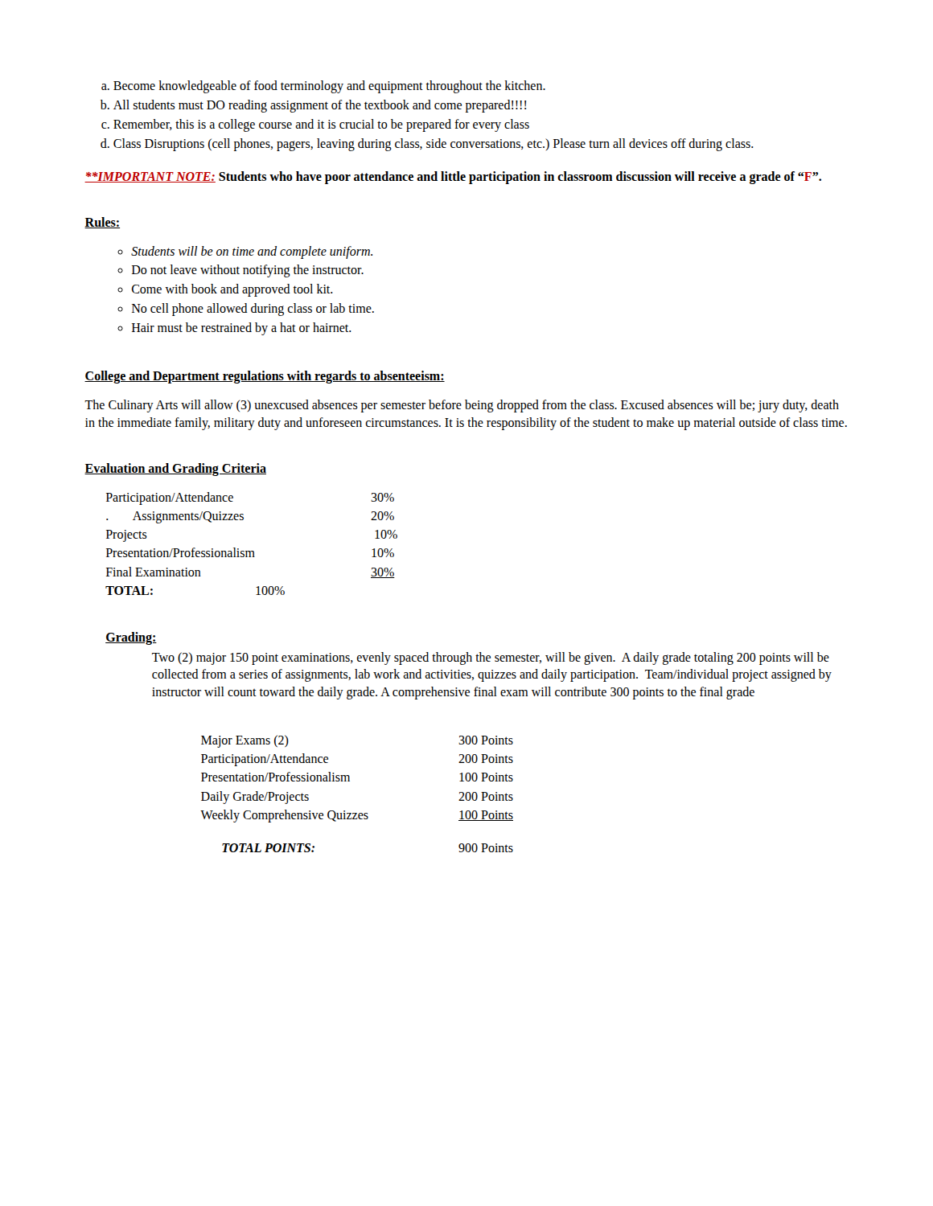Become knowledgeable of food terminology and equipment throughout the kitchen.
All students must DO reading assignment of the textbook and come prepared!!!!
Remember, this is a college course and it is crucial to be prepared for every class
Class Disruptions (cell phones, pagers, leaving during class, side conversations, etc.) Please turn all devices off during class.
**IMPORTANT NOTE: Students who have poor attendance and little participation in classroom discussion will receive a grade of “F”.
Rules:
Students will be on time and complete uniform.
Do not leave without notifying the instructor.
Come with book and approved tool kit.
No cell phone allowed during class or lab time.
Hair must be restrained by a hat or hairnet.
College and Department regulations with regards to absenteeism:
The Culinary Arts will allow (3) unexcused absences per semester before being dropped from the class. Excused absences will be; jury duty, death in the immediate family, military duty and unforeseen circumstances. It is the responsibility of the student to make up material outside of class time.
Evaluation and Grading Criteria
| Participation/Attendance | 30% |
| . Assignments/Quizzes | 20% |
| Projects | 10% |
| Presentation/Professionalism | 10% |
| Final Examination | 30% |
| TOTAL: | 100% |
Grading:
Two (2) major 150 point examinations, evenly spaced through the semester, will be given. A daily grade totaling 200 points will be collected from a series of assignments, lab work and activities, quizzes and daily participation. Team/individual project assigned by instructor will count toward the daily grade. A comprehensive final exam will contribute 300 points to the final grade
| Major Exams (2) | 300 Points |
| Participation/Attendance | 200 Points |
| Presentation/Professionalism | 100 Points |
| Daily Grade/Projects | 200 Points |
| Weekly Comprehensive Quizzes | 100 Points |
| TOTAL POINTS: | 900 Points |